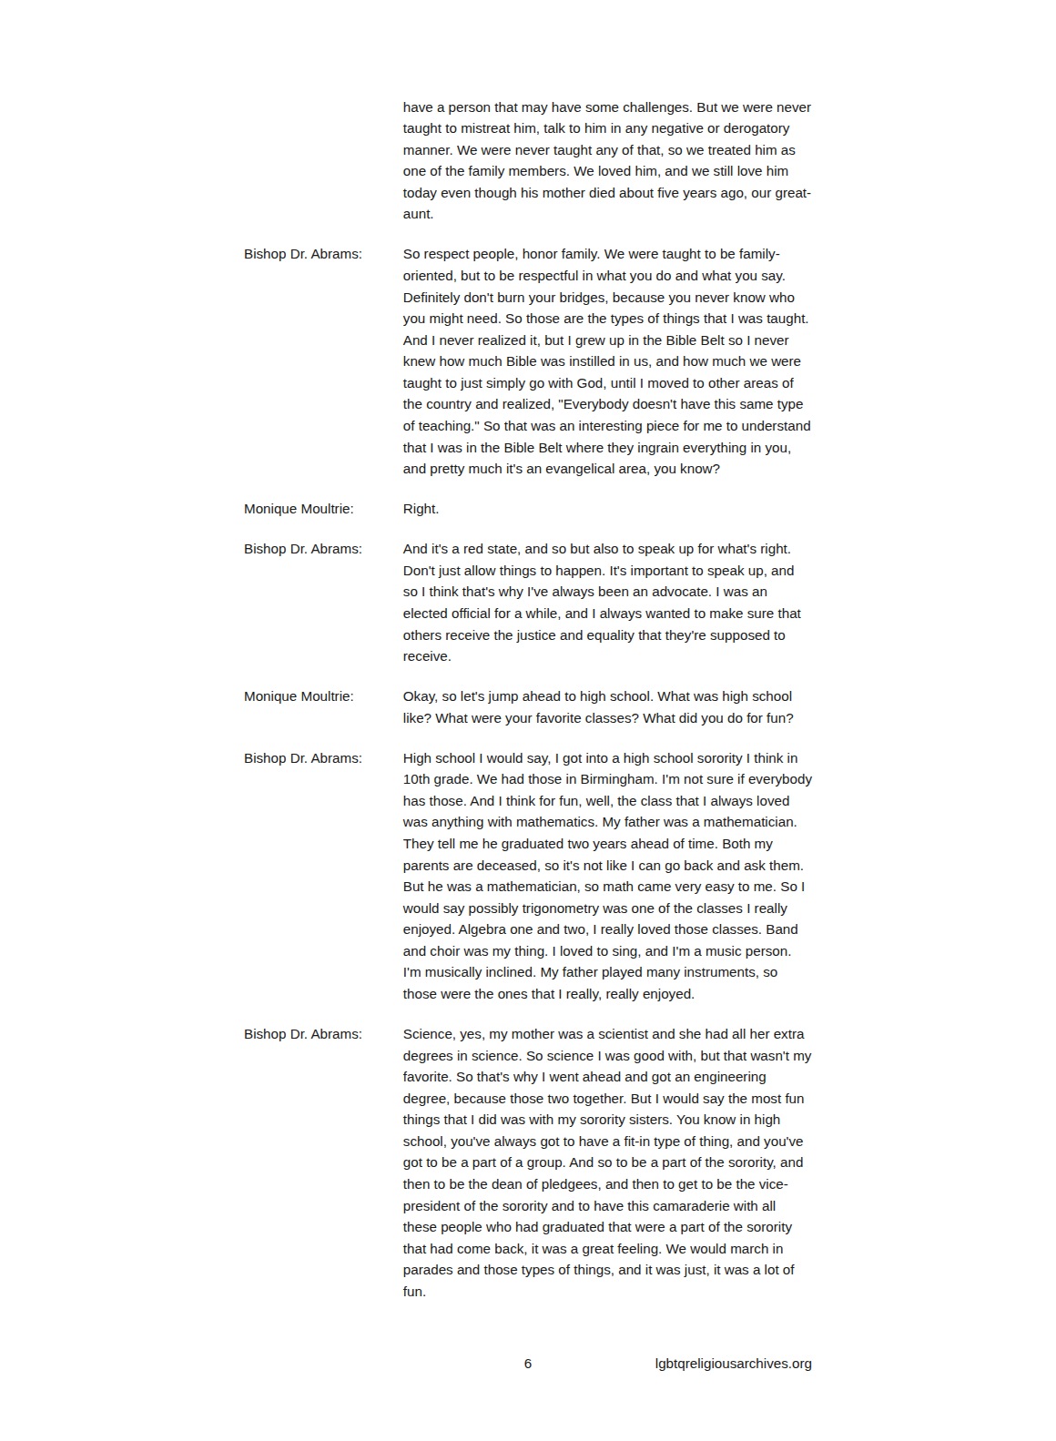have a person that may have some challenges. But we were never taught to mistreat him, talk to him in any negative or derogatory manner. We were never taught any of that, so we treated him as one of the family members. We loved him, and we still love him today even though his mother died about five years ago, our great-aunt.
Bishop Dr. Abrams:
So respect people, honor family. We were taught to be family-oriented, but to be respectful in what you do and what you say. Definitely don't burn your bridges, because you never know who you might need. So those are the types of things that I was taught. And I never realized it, but I grew up in the Bible Belt so I never knew how much Bible was instilled in us, and how much we were taught to just simply go with God, until I moved to other areas of the country and realized, "Everybody doesn't have this same type of teaching." So that was an interesting piece for me to understand that I was in the Bible Belt where they ingrain everything in you, and pretty much it's an evangelical area, you know?
Monique Moultrie:
Right.
Bishop Dr. Abrams:
And it's a red state, and so but also to speak up for what's right. Don't just allow things to happen. It's important to speak up, and so I think that's why I've always been an advocate. I was an elected official for a while, and I always wanted to make sure that others receive the justice and equality that they're supposed to receive.
Monique Moultrie:
Okay, so let's jump ahead to high school. What was high school like? What were your favorite classes? What did you do for fun?
Bishop Dr. Abrams:
High school I would say, I got into a high school sorority I think in 10th grade. We had those in Birmingham. I'm not sure if everybody has those. And I think for fun, well, the class that I always loved was anything with mathematics. My father was a mathematician. They tell me he graduated two years ahead of time. Both my parents are deceased, so it's not like I can go back and ask them. But he was a mathematician, so math came very easy to me. So I would say possibly trigonometry was one of the classes I really enjoyed. Algebra one and two, I really loved those classes. Band and choir was my thing. I loved to sing, and I'm a music person. I'm musically inclined. My father played many instruments, so those were the ones that I really, really enjoyed.
Bishop Dr. Abrams:
Science, yes, my mother was a scientist and she had all her extra degrees in science. So science I was good with, but that wasn't my favorite. So that's why I went ahead and got an engineering degree, because those two together. But I would say the most fun things that I did was with my sorority sisters. You know in high school, you've always got to have a fit-in type of thing, and you've got to be a part of a group. And so to be a part of the sorority, and then to be the dean of pledgees, and then to get to be the vice-president of the sorority and to have this camaraderie with all these people who had graduated that were a part of the sorority that had come back, it was a great feeling. We would march in parades and those types of things, and it was just, it was a lot of fun.
6 lgbtqreligiousarchives.org